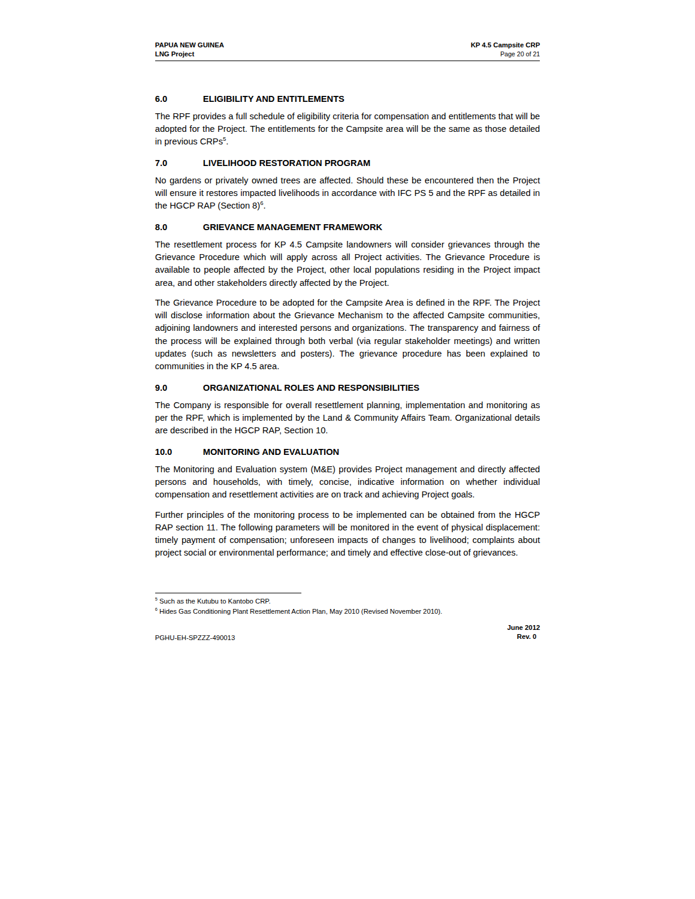PAPUA NEW GUINEA
LNG Project
KP 4.5 Campsite CRP
Page 20 of 21
6.0 ELIGIBILITY AND ENTITLEMENTS
The RPF provides a full schedule of eligibility criteria for compensation and entitlements that will be adopted for the Project. The entitlements for the Campsite area will be the same as those detailed in previous CRPs5.
7.0 LIVELIHOOD RESTORATION PROGRAM
No gardens or privately owned trees are affected. Should these be encountered then the Project will ensure it restores impacted livelihoods in accordance with IFC PS 5 and the RPF as detailed in the HGCP RAP (Section 8)6.
8.0 GRIEVANCE MANAGEMENT FRAMEWORK
The resettlement process for KP 4.5 Campsite landowners will consider grievances through the Grievance Procedure which will apply across all Project activities. The Grievance Procedure is available to people affected by the Project, other local populations residing in the Project impact area, and other stakeholders directly affected by the Project.
The Grievance Procedure to be adopted for the Campsite Area is defined in the RPF. The Project will disclose information about the Grievance Mechanism to the affected Campsite communities, adjoining landowners and interested persons and organizations. The transparency and fairness of the process will be explained through both verbal (via regular stakeholder meetings) and written updates (such as newsletters and posters). The grievance procedure has been explained to communities in the KP 4.5 area.
9.0 ORGANIZATIONAL ROLES AND RESPONSIBILITIES
The Company is responsible for overall resettlement planning, implementation and monitoring as per the RPF, which is implemented by the Land & Community Affairs Team. Organizational details are described in the HGCP RAP, Section 10.
10.0 MONITORING AND EVALUATION
The Monitoring and Evaluation system (M&E) provides Project management and directly affected persons and households, with timely, concise, indicative information on whether individual compensation and resettlement activities are on track and achieving Project goals.
Further principles of the monitoring process to be implemented can be obtained from the HGCP RAP section 11. The following parameters will be monitored in the event of physical displacement: timely payment of compensation; unforeseen impacts of changes to livelihood; complaints about project social or environmental performance; and timely and effective close-out of grievances.
5 Such as the Kutubu to Kantobo CRP.
6 Hides Gas Conditioning Plant Resettlement Action Plan, May 2010 (Revised November 2010).
PGHU-EH-SPZZZ-490013
June 2012
Rev. 0